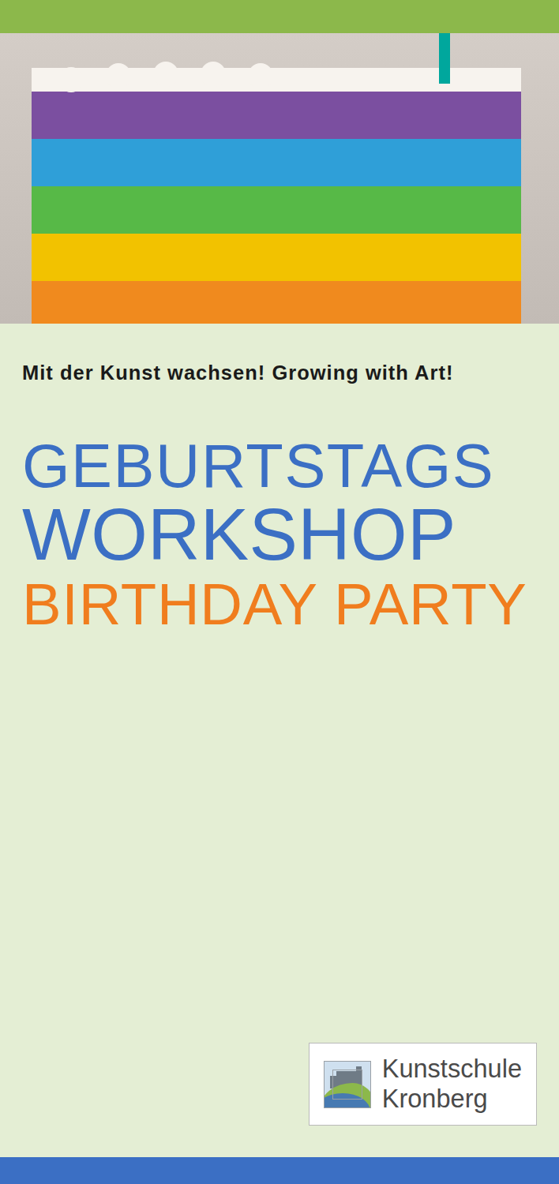Mit der Kunst wachsen! Growing with Art!
GEBURTSTAGS WORKSHOP BIRTHDAY PARTY
Kunstschule
Kronberg